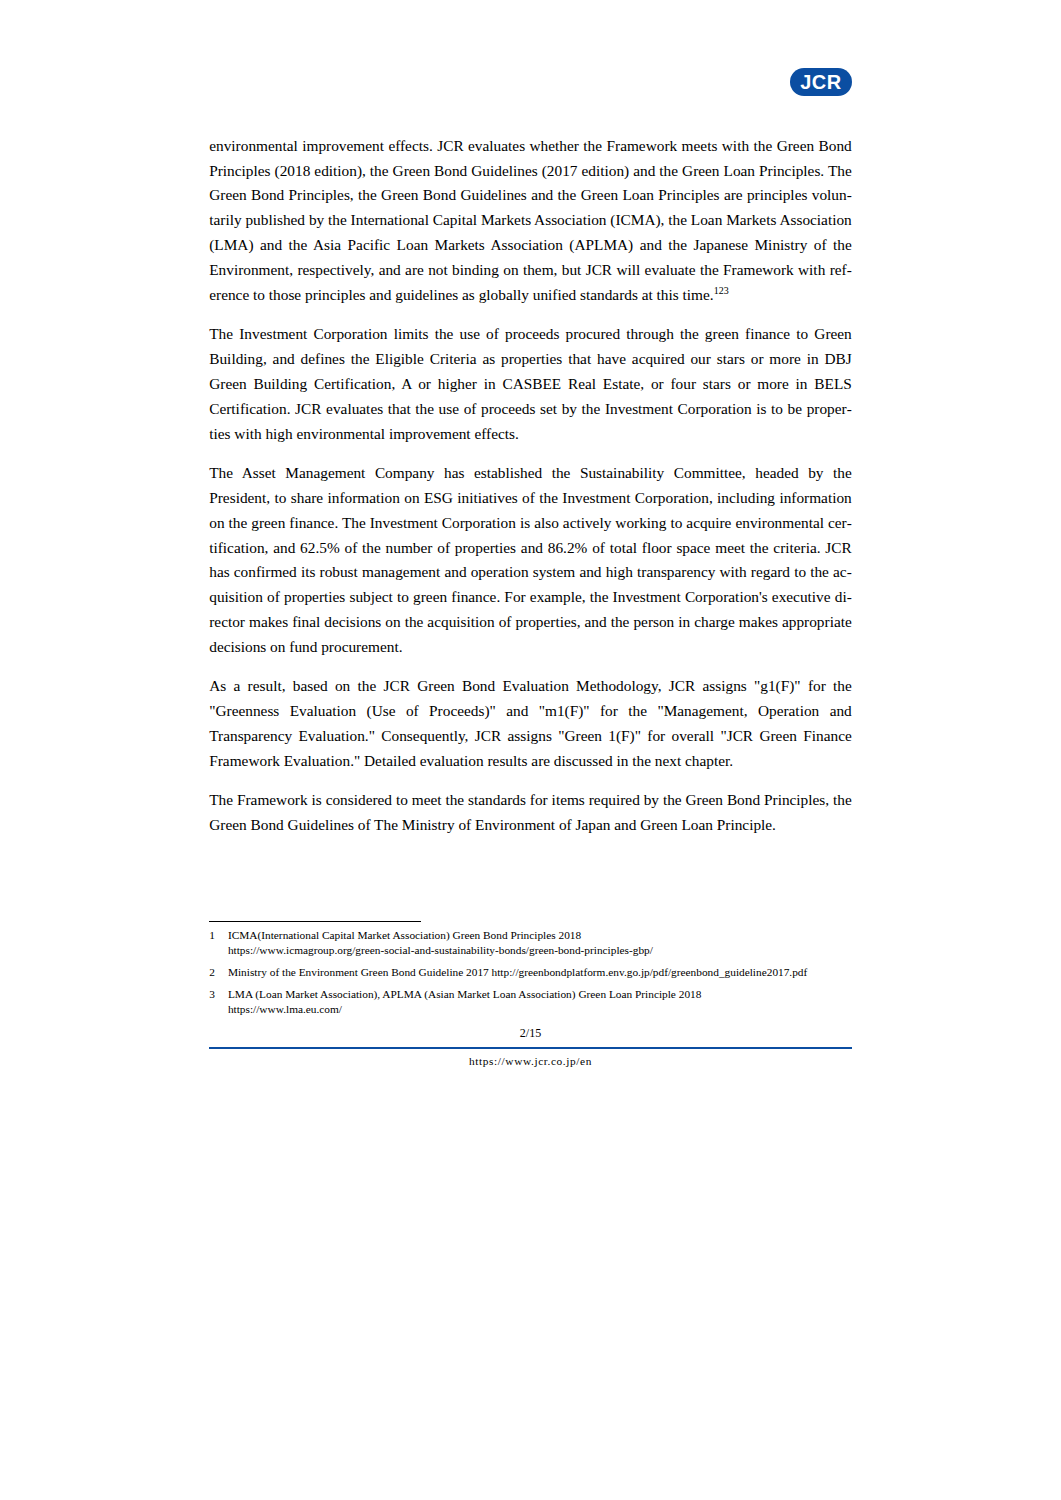JCR
environmental improvement effects. JCR evaluates whether the Framework meets with the Green Bond Principles (2018 edition), the Green Bond Guidelines (2017 edition) and the Green Loan Principles. The Green Bond Principles, the Green Bond Guidelines and the Green Loan Principles are principles voluntarily published by the International Capital Markets Association (ICMA), the Loan Markets Association (LMA) and the Asia Pacific Loan Markets Association (APLMA) and the Japanese Ministry of the Environment, respectively, and are not binding on them, but JCR will evaluate the Framework with reference to those principles and guidelines as globally unified standards at this time.123
The Investment Corporation limits the use of proceeds procured through the green finance to Green Building, and defines the Eligible Criteria as properties that have acquired our stars or more in DBJ Green Building Certification, A or higher in CASBEE Real Estate, or four stars or more in BELS Certification. JCR evaluates that the use of proceeds set by the Investment Corporation is to be properties with high environmental improvement effects.
The Asset Management Company has established the Sustainability Committee, headed by the President, to share information on ESG initiatives of the Investment Corporation, including information on the green finance. The Investment Corporation is also actively working to acquire environmental certification, and 62.5% of the number of properties and 86.2% of total floor space meet the criteria. JCR has confirmed its robust management and operation system and high transparency with regard to the acquisition of properties subject to green finance. For example, the Investment Corporation's executive director makes final decisions on the acquisition of properties, and the person in charge makes appropriate decisions on fund procurement.
As a result, based on the JCR Green Bond Evaluation Methodology, JCR assigns "g1(F)" for the "Greenness Evaluation (Use of Proceeds)" and "m1(F)" for the "Management, Operation and Transparency Evaluation." Consequently, JCR assigns "Green 1(F)" for overall "JCR Green Finance Framework Evaluation." Detailed evaluation results are discussed in the next chapter.
The Framework is considered to meet the standards for items required by the Green Bond Principles, the Green Bond Guidelines of The Ministry of Environment of Japan and Green Loan Principle.
1
ICMA(International Capital Market Association) Green Bond Principles 2018
https://www.icmagroup.org/green-social-and-sustainability-bonds/green-bond-principles-gbp/
2
Ministry of the Environment Green Bond Guideline 2017 http://greenbondplatform.env.go.jp/pdf/greenbond_guideline2017.pdf
3
LMA (Loan Market Association), APLMA (Asian Market Loan Association) Green Loan Principle 2018
https://www.lma.eu.com/
2/15
https://www.jcr.co.jp/en